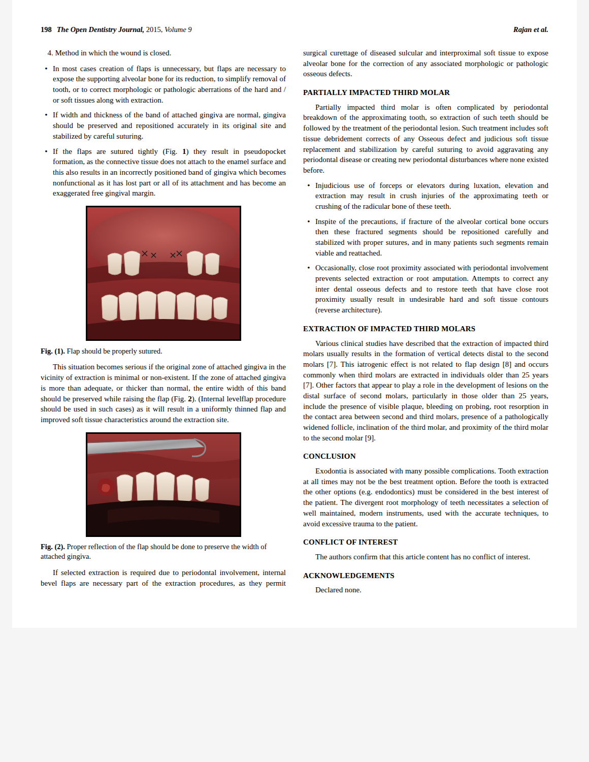198 The Open Dentistry Journal, 2015, Volume 9
Rajan et al.
Method in which the wound is closed.
In most cases creation of flaps is unnecessary, but flaps are necessary to expose the supporting alveolar bone for its reduction, to simplify removal of tooth, or to correct morphologic or pathologic aberrations of the hard and / or soft tissues along with extraction.
If width and thickness of the band of attached gingiva are normal, gingiva should be preserved and repositioned accurately in its original site and stabilized by careful suturing.
If the flaps are sutured tightly (Fig. 1) they result in pseudopocket formation, as the connective tissue does not attach to the enamel surface and this also results in an incorrectly positioned band of gingiva which becomes nonfunctional as it has lost part or all of its attachment and has become an exaggerated free gingival margin.
Fig. (1). Flap should be properly sutured.
This situation becomes serious if the original zone of attached gingiva in the vicinity of extraction is minimal or non-existent. If the zone of attached gingiva is more than adequate, or thicker than normal, the entire width of this band should be preserved while raising the flap (Fig. 2). (Internal levelflap procedure should be used in such cases) as it will result in a uniformly thinned flap and improved soft tissue characteristics around the extraction site.
Fig. (2). Proper reflection of the flap should be done to preserve the width of attached gingiva.
If selected extraction is required due to periodontal involvement, internal bevel flaps are necessary part of the extraction procedures, as they permit surgical curettage of diseased sulcular and interproximal soft tissue to expose alveolar bone for the correction of any associated morphologic or pathologic osseous defects.
Partially Impacted Third Molar
Partially impacted third molar is often complicated by periodontal breakdown of the approximating tooth, so extraction of such teeth should be followed by the treatment of the periodontal lesion. Such treatment includes soft tissue debridement corrects of any Osseous defect and judicious soft tissue replacement and stabilization by careful suturing to avoid aggravating any periodontal disease or creating new periodontal disturbances where none existed before.
Injudicious use of forceps or elevators during luxation, elevation and extraction may result in crush injuries of the approximating teeth or crushing of the radicular bone of these teeth.
Inspite of the precautions, if fracture of the alveolar cortical bone occurs then these fractured segments should be repositioned carefully and stabilized with proper sutures, and in many patients such segments remain viable and reattached.
Occasionally, close root proximity associated with periodontal involvement prevents selected extraction or root amputation. Attempts to correct any inter dental osseous defects and to restore teeth that have close root proximity usually result in undesirable hard and soft tissue contours (reverse architecture).
Extraction of Impacted Third Molars
Various clinical studies have described that the extraction of impacted third molars usually results in the formation of vertical detects distal to the second molars [7]. This iatrogenic effect is not related to flap design [8] and occurs commonly when third molars are extracted in individuals older than 25 years [7]. Other factors that appear to play a role in the development of lesions on the distal surface of second molars, particularly in those older than 25 years, include the presence of visible plaque, bleeding on probing, root resorption in the contact area between second and third molars, presence of a pathologically widened follicle, inclination of the third molar, and proximity of the third molar to the second molar [9].
Conclusion
Exodontia is associated with many possible complications. Tooth extraction at all times may not be the best treatment option. Before the tooth is extracted the other options (e.g. endodontics) must be considered in the best interest of the patient. The divergent root morphology of teeth necessitates a selection of well maintained, modern instruments, used with the accurate techniques, to avoid excessive trauma to the patient.
Conflict of Interest
The authors confirm that this article content has no conflict of interest.
Acknowledgements
Declared none.